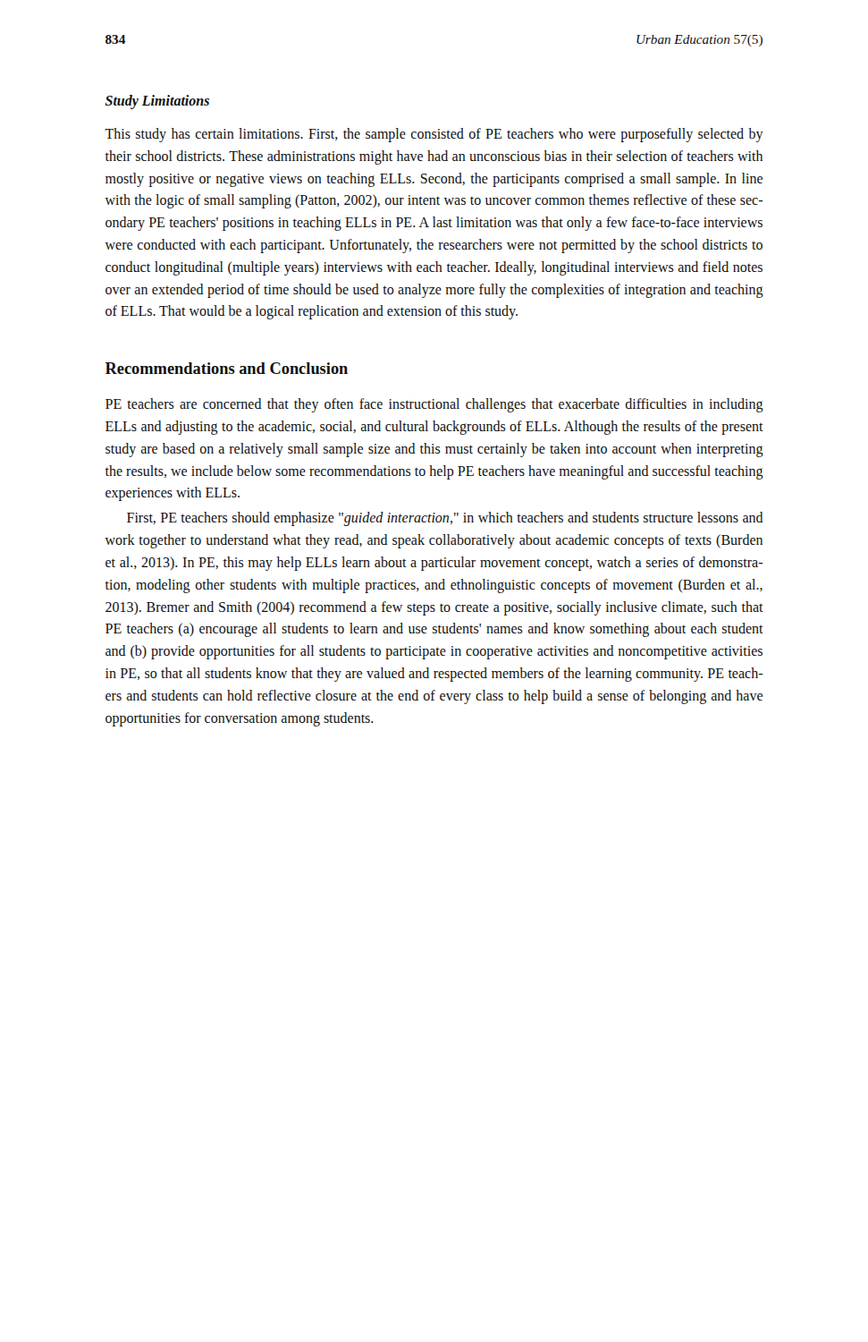834 Urban Education 57(5)
Study Limitations
This study has certain limitations. First, the sample consisted of PE teachers who were purposefully selected by their school districts. These administrations might have had an unconscious bias in their selection of teachers with mostly positive or negative views on teaching ELLs. Second, the participants comprised a small sample. In line with the logic of small sampling (Patton, 2002), our intent was to uncover common themes reflective of these secondary PE teachers' positions in teaching ELLs in PE. A last limitation was that only a few face-to-face interviews were conducted with each participant. Unfortunately, the researchers were not permitted by the school districts to conduct longitudinal (multiple years) interviews with each teacher. Ideally, longitudinal interviews and field notes over an extended period of time should be used to analyze more fully the complexities of integration and teaching of ELLs. That would be a logical replication and extension of this study.
Recommendations and Conclusion
PE teachers are concerned that they often face instructional challenges that exacerbate difficulties in including ELLs and adjusting to the academic, social, and cultural backgrounds of ELLs. Although the results of the present study are based on a relatively small sample size and this must certainly be taken into account when interpreting the results, we include below some recommendations to help PE teachers have meaningful and successful teaching experiences with ELLs.
First, PE teachers should emphasize "guided interaction," in which teachers and students structure lessons and work together to understand what they read, and speak collaboratively about academic concepts of texts (Burden et al., 2013). In PE, this may help ELLs learn about a particular movement concept, watch a series of demonstration, modeling other students with multiple practices, and ethnolinguistic concepts of movement (Burden et al., 2013). Bremer and Smith (2004) recommend a few steps to create a positive, socially inclusive climate, such that PE teachers (a) encourage all students to learn and use students' names and know something about each student and (b) provide opportunities for all students to participate in cooperative activities and noncompetitive activities in PE, so that all students know that they are valued and respected members of the learning community. PE teachers and students can hold reflective closure at the end of every class to help build a sense of belonging and have opportunities for conversation among students.